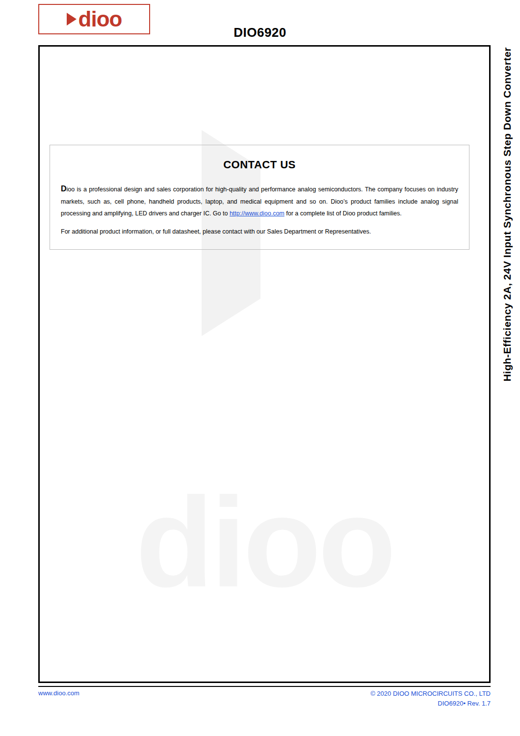dioo
DIO6920
High-Efficiency 2A, 24V Input Synchronous Step Down Converter
dioo
CONTACT US
Dioo is a professional design and sales corporation for high-quality and performance analog semiconductors. The company focuses on industry markets, such as, cell phone, handheld products, laptop, and medical equipment and so on. Dioo’s product families include analog signal processing and amplifying, LED drivers and charger IC. Go to http://www.dioo.com for a complete list of Dioo product families.
For additional product information, or full datasheet, please contact with our Sales Department or Representatives.
www.dioo.com
© 2020 DIOO MICROCIRCUITS CO., LTD
DIO6920• Rev. 1.7